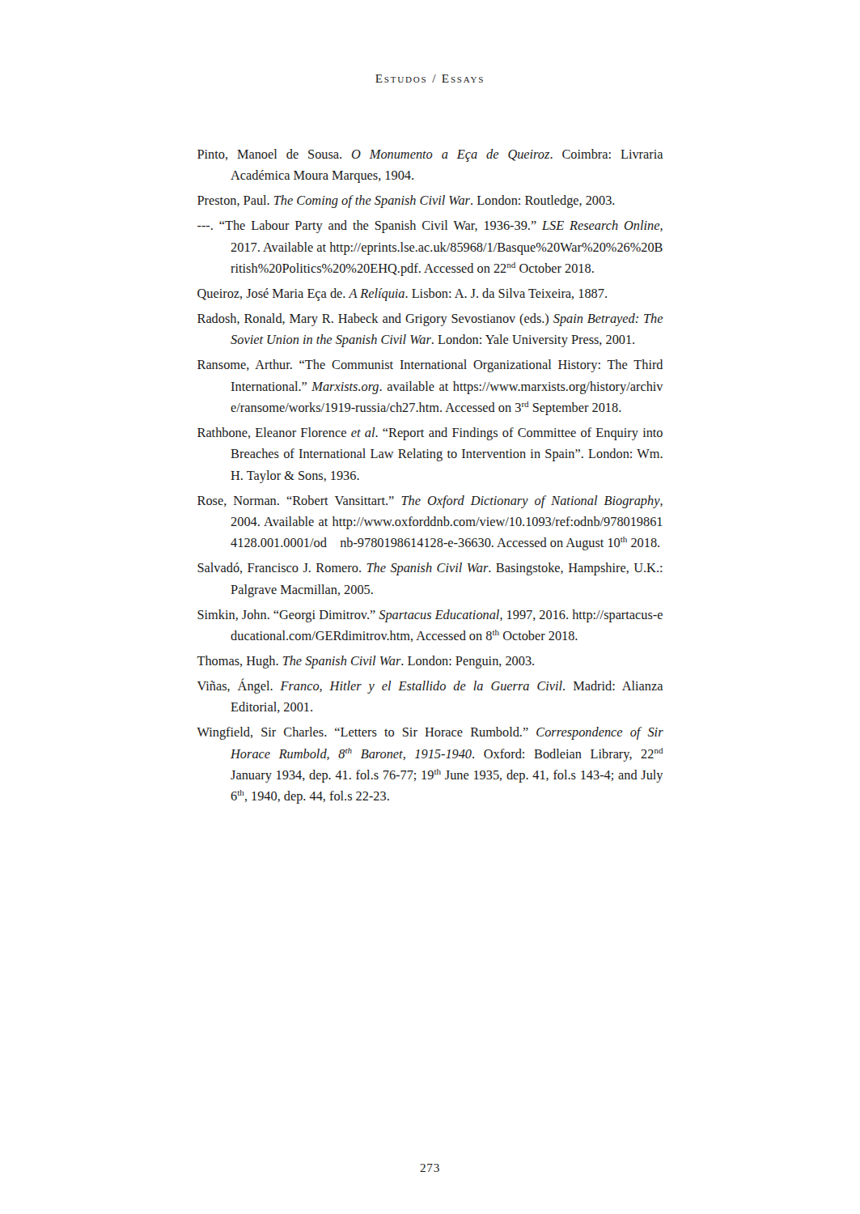Estudos / Essays
Pinto, Manoel de Sousa. O Monumento a Eça de Queiroz. Coimbra: Livraria Académica Moura Marques, 1904.
Preston, Paul. The Coming of the Spanish Civil War. London: Routledge, 2003.
---. “The Labour Party and the Spanish Civil War, 1936-39.” LSE Research Online, 2017. Available at http://eprints.lse.ac.uk/85968/1/Basque%20War%20%26%20British%20Politics%20%20EHQ.pdf. Accessed on 22nd October 2018.
Queiroz, José Maria Eça de. A Relíquia. Lisbon: A. J. da Silva Teixeira, 1887.
Radosh, Ronald, Mary R. Habeck and Grigory Sevostianov (eds.) Spain Betrayed: The Soviet Union in the Spanish Civil War. London: Yale University Press, 2001.
Ransome, Arthur. “The Communist International Organizational History: The Third International.” Marxists.org. available at https://www.marxists.org/history/archive/ransome/works/1919-russia/ch27.htm. Accessed on 3rd September 2018.
Rathbone, Eleanor Florence et al. “Report and Findings of Committee of Enquiry into Breaches of International Law Relating to Intervention in Spain”. London: Wm. H. Taylor & Sons, 1936.
Rose, Norman. “Robert Vansittart.” The Oxford Dictionary of National Biography, 2004. Available at http://www.oxforddnb.com/view/10.1093/ref:odnb/9780198614128.001.0001/od nb-9780198614128-e-36630. Accessed on August 10th 2018.
Salvadó, Francisco J. Romero. The Spanish Civil War. Basingstoke, Hampshire, U.K.: Palgrave Macmillan, 2005.
Simkin, John. “Georgi Dimitrov.” Spartacus Educational, 1997, 2016. http://spartacus-educational.com/GERdimitrov.htm, Accessed on 8th October 2018.
Thomas, Hugh. The Spanish Civil War. London: Penguin, 2003.
Viñas, Ángel. Franco, Hitler y el Estallido de la Guerra Civil. Madrid: Alianza Editorial, 2001.
Wingfield, Sir Charles. “Letters to Sir Horace Rumbold.” Correspondence of Sir Horace Rumbold, 8th Baronet, 1915-1940. Oxford: Bodleian Library, 22nd January 1934, dep. 41. fol.s 76-77; 19th June 1935, dep. 41, fol.s 143-4; and July 6th, 1940, dep. 44, fol.s 22-23.
273